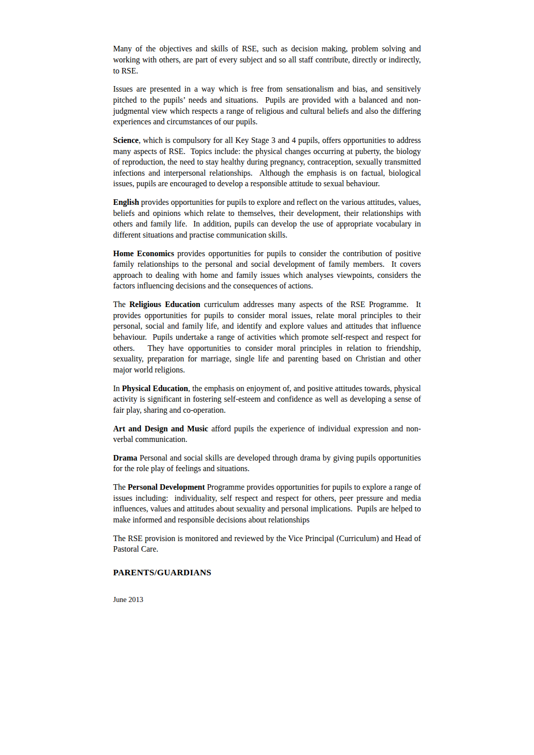Many of the objectives and skills of RSE, such as decision making, problem solving and working with others, are part of every subject and so all staff contribute, directly or indirectly, to RSE.
Issues are presented in a way which is free from sensationalism and bias, and sensitively pitched to the pupils’ needs and situations. Pupils are provided with a balanced and non-judgmental view which respects a range of religious and cultural beliefs and also the differing experiences and circumstances of our pupils.
Science, which is compulsory for all Key Stage 3 and 4 pupils, offers opportunities to address many aspects of RSE. Topics include: the physical changes occurring at puberty, the biology of reproduction, the need to stay healthy during pregnancy, contraception, sexually transmitted infections and interpersonal relationships. Although the emphasis is on factual, biological issues, pupils are encouraged to develop a responsible attitude to sexual behaviour.
English provides opportunities for pupils to explore and reflect on the various attitudes, values, beliefs and opinions which relate to themselves, their development, their relationships with others and family life. In addition, pupils can develop the use of appropriate vocabulary in different situations and practise communication skills.
Home Economics provides opportunities for pupils to consider the contribution of positive family relationships to the personal and social development of family members. It covers approach to dealing with home and family issues which analyses viewpoints, considers the factors influencing decisions and the consequences of actions.
The Religious Education curriculum addresses many aspects of the RSE Programme. It provides opportunities for pupils to consider moral issues, relate moral principles to their personal, social and family life, and identify and explore values and attitudes that influence behaviour. Pupils undertake a range of activities which promote self-respect and respect for others. They have opportunities to consider moral principles in relation to friendship, sexuality, preparation for marriage, single life and parenting based on Christian and other major world religions.
In Physical Education, the emphasis on enjoyment of, and positive attitudes towards, physical activity is significant in fostering self-esteem and confidence as well as developing a sense of fair play, sharing and co-operation.
Art and Design and Music afford pupils the experience of individual expression and non-verbal communication.
Drama Personal and social skills are developed through drama by giving pupils opportunities for the role play of feelings and situations.
The Personal Development Programme provides opportunities for pupils to explore a range of issues including: individuality, self respect and respect for others, peer pressure and media influences, values and attitudes about sexuality and personal implications. Pupils are helped to make informed and responsible decisions about relationships
The RSE provision is monitored and reviewed by the Vice Principal (Curriculum) and Head of Pastoral Care.
PARENTS/GUARDIANS
June 2013